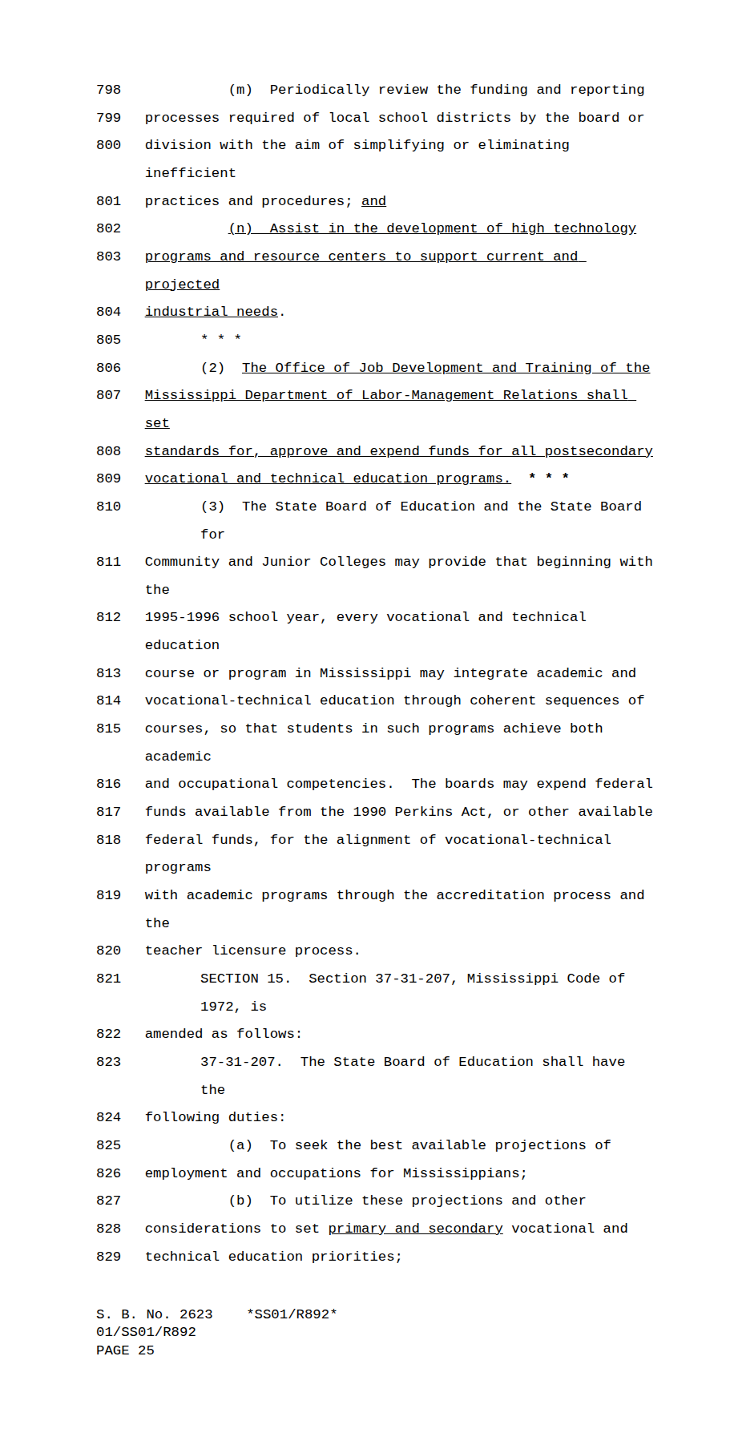798(m) Periodically review the funding and reporting
799 processes required of local school districts by the board or
800 division with the aim of simplifying or eliminating inefficient
801 practices and procedures; and
802(n) Assist in the development of high technology
803 programs and resource centers to support current and projected
804 industrial needs.
805* * *
806(2) The Office of Job Development and Training of the
807 Mississippi Department of Labor-Management Relations shall set
808 standards for, approve and expend funds for all postsecondary
809 vocational and technical education programs. * * *
810(3) The State Board of Education and the State Board for
811 Community and Junior Colleges may provide that beginning with the
8121995-1996 school year, every vocational and technical education
813 course or program in Mississippi may integrate academic and
814 vocational-technical education through coherent sequences of
815 courses, so that students in such programs achieve both academic
816 and occupational competencies. The boards may expend federal
817 funds available from the 1990 Perkins Act, or other available
818 federal funds, for the alignment of vocational-technical programs
819 with academic programs through the accreditation process and the
820 teacher licensure process.
821 SECTION 15. Section 37-31-207, Mississippi Code of 1972, is
822 amended as follows:
82337-31-207. The State Board of Education shall have the
824 following duties:
825(a) To seek the best available projections of
826 employment and occupations for Mississippians;
827(b) To utilize these projections and other
828 considerations to set primary and secondary vocational and
829 technical education priorities;
S. B. No. 2623 *SS01/R892* 01/SS01/R892 PAGE 25